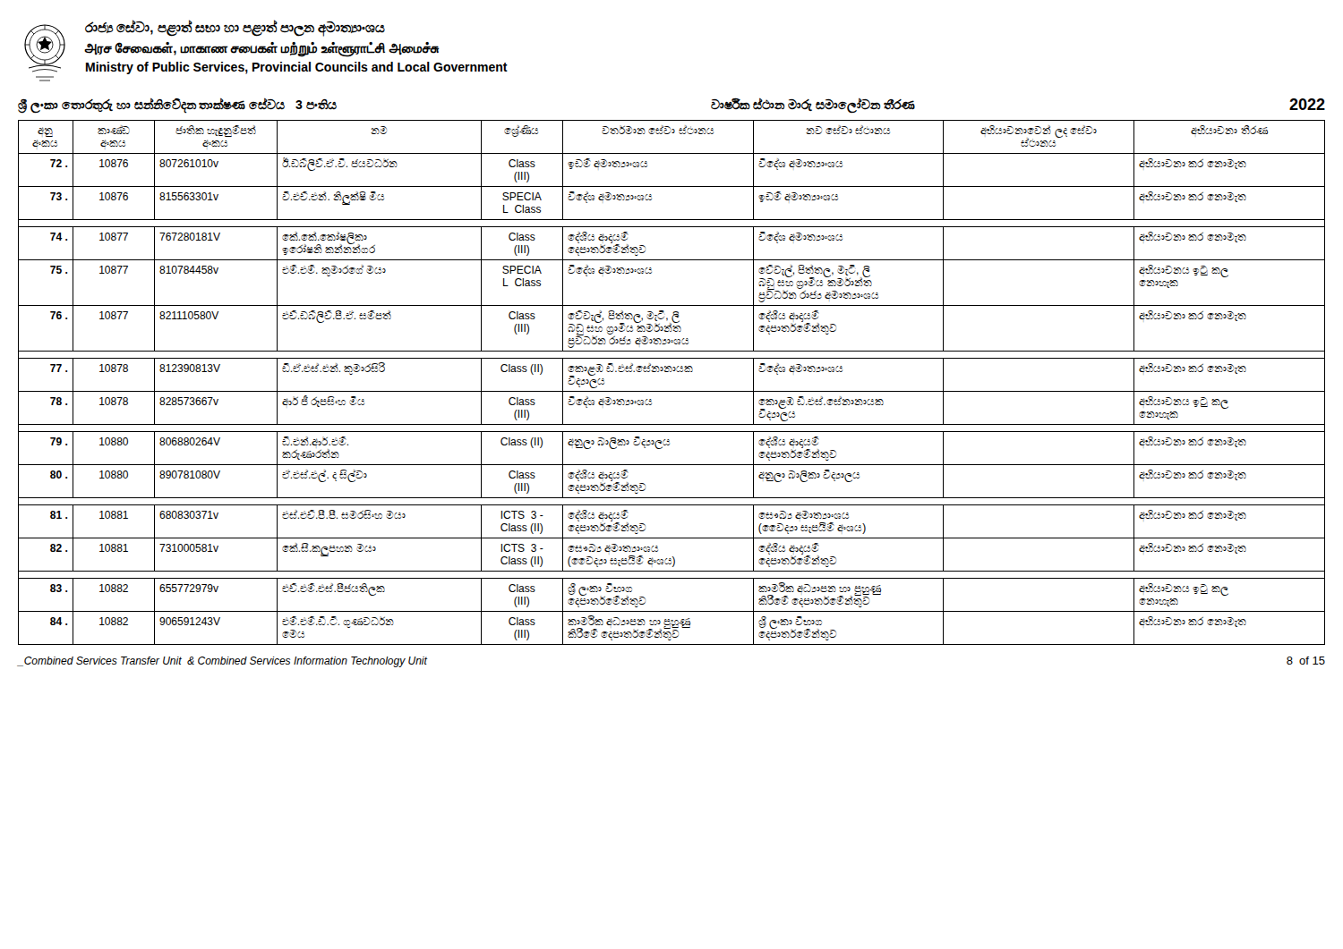රාජ්‍ය සේවා, පළාත් සභා හා පළාත් පාලන අමාත්‍යාංශය
அரச சேவைகள், மாகாண சபைகள் மற்றும் உள்ளூராட்சி அமைச்சு
Ministry of Public Services, Provincial Councils and Local Government
ශ්‍රී ලංකා තොරතුරු හා සන්නිවේදන තාක්ෂණ සේවය 3 පංතිය
වාර්ෂික ස්ථාන මාරු සමාලෝචන තීරණ
2022
| අනු අංකය | කාණ්ඩ අංකය | ජාතික හැඳුනුම්පත් අංකය | නම | ශ්‍රේණිය | වර්තමාන සේවා ස්ථානය | නව සේවා ස්ථානය | අභියාචනාවෙන් ලද සේවා ස්ථානය | අභියාචනා තීරණ |
| --- | --- | --- | --- | --- | --- | --- | --- | --- |
| 72 . | 10876 | 807261010v | ඊ.ඩබ්ලිව්.ඒ.වි. ජයවර්ධන | Class (III) | ඉඩම් අමාත්‍යාංශය | විදේශ අමාත්‍යාංශය | | අභියාචනා කර නොමැත |
| 73 . | 10876 | 815563301v | වී.එච්.එන්. නිලුක්ෂි මිය | SPECIA L Class | විදේශ අමාත්‍යාංශය | ඉඩම් අමාත්‍යාංශය | | අභියාචනා කර නොමැත |
| 74 . | 10877 | 767280181V | කේ.කේ.කෝෂලිකා ඉරෝෂනි කන්නන්ගර | Class (III) | දේශීය ආදායම් දෙපාර්තමේන්තුව | විදේශ අමාත්‍යාංශය | | අභියාචනා කර නොමැත |
| 75 . | 10877 | 810784458v | එම්.එම්. කුමාරගේ මයා | SPECIA L Class | විදේශ අමාත්‍යාංශය | වේවැල්, පිත්තල, මැටි, ලී බඩු සහ ග්‍රාමීය කර්මාන්ත ප්‍රවර්ධන රාජ්‍ය අමාත්‍යාංශය | | අභියාචනය ඉටු කල නොහැක |
| 76 . | 10877 | 821110580V | එච්.ඩබ්ලිව්.පී.ඒ. සම්පත් | Class (III) | වේවැල්, පිත්තල, මැටි, ලී බඩු සහ ග්‍රාමීය කර්මාන්ත ප්‍රවර්ධන රාජ්‍ය අමාත්‍යාංශය | දේශීය ආදායම් දෙපාර්තමේන්තුව | | අභියාචනා කර නොමැත |
| 77 . | 10878 | 812390813V | ඩී.ඒ.එස්.එන්. කුමාරසිරි | Class (II) | කොළඹ ඩී.එස්.සේනානායක විද්‍යාලය | විදේශ අමාත්‍යාංශය | | අභියාචනා කර නොමැත |
| 78 . | 10878 | 828573667v | ආර් ජී රූපසිංහ මිය | Class (III) | විදේශ අමාත්‍යාංශය | කොළඹ ඩී.එස්.සේනානායක විද්‍යාලය | | අභියාචනය ඉටු කල නොහැක |
| 79 . | 10880 | 806880264V | ඩී.එන්.ආර්.එම්. කරුණාරත්න | Class (II) | අනුලා බාලිකා විද්‍යාලය | දේශීය ආදායම් දෙපාර්තමේන්තුව | | අභියාචනා කර නොමැත |
| 80 . | 10880 | 890781080V | ඒ.එස්.එල්. ද සිල්වා | Class (III) | දේශීය ආදායම් දෙපාර්තමේන්තුව | අනුලා බාලිකා විද්‍යාලය | | අභියාචනා කර නොමැත |
| 81 . | 10881 | 680830371v | එස්.එච්.පී.පී. සමරසිංහ මයා | ICTS 3 - Class (II) | දේශීය ආදායම් දෙපාර්තමේන්තුව | සෞඛ්‍ය අමාත්‍යාංශය (වෛද්‍යා සැපයීම් අංශය) | | අභියාචනා කර නොමැත |
| 82 . | 10881 | 731000581v | කේ.සී.කලුපහන මයා | ICTS 3 - Class (II) | සෞඛ්‍ය අමාත්‍යාංශය (වෛද්‍යා සැපයීම් අංශය) | දේශීය ආදායම් දෙපාර්තමේන්තුව | | අභියාචනා කර නොමැත |
| 83 . | 10882 | 655772979v | එච්.එම්.එස්.පීජයතිලක | Class (III) | ශ්‍රී ලංකා විභාග දෙපාර්තමේන්තුව | කාර්මික අධ්‍යාපන හා පුහුණු කිරීමේ දෙපාර්තමේන්තුව | | අභියාචනය ඉටු කල නොහැක |
| 84 . | 10882 | 906591243V | එම්.එම්.ඩී.ටී. ගුණවර්ධන මෙය | Class (III) | කාර්මික අධ්‍යාපන හා පුහුණු කිරීමේ දෙපාර්තමේන්තුව | ශ්‍රී ලංකා විභාග දෙපාර්තමේන්තුව | | අභියාචනා කර නොමැත |
_Combined Services Transfer Unit & Combined Services Information Technology Unit
8 of 15